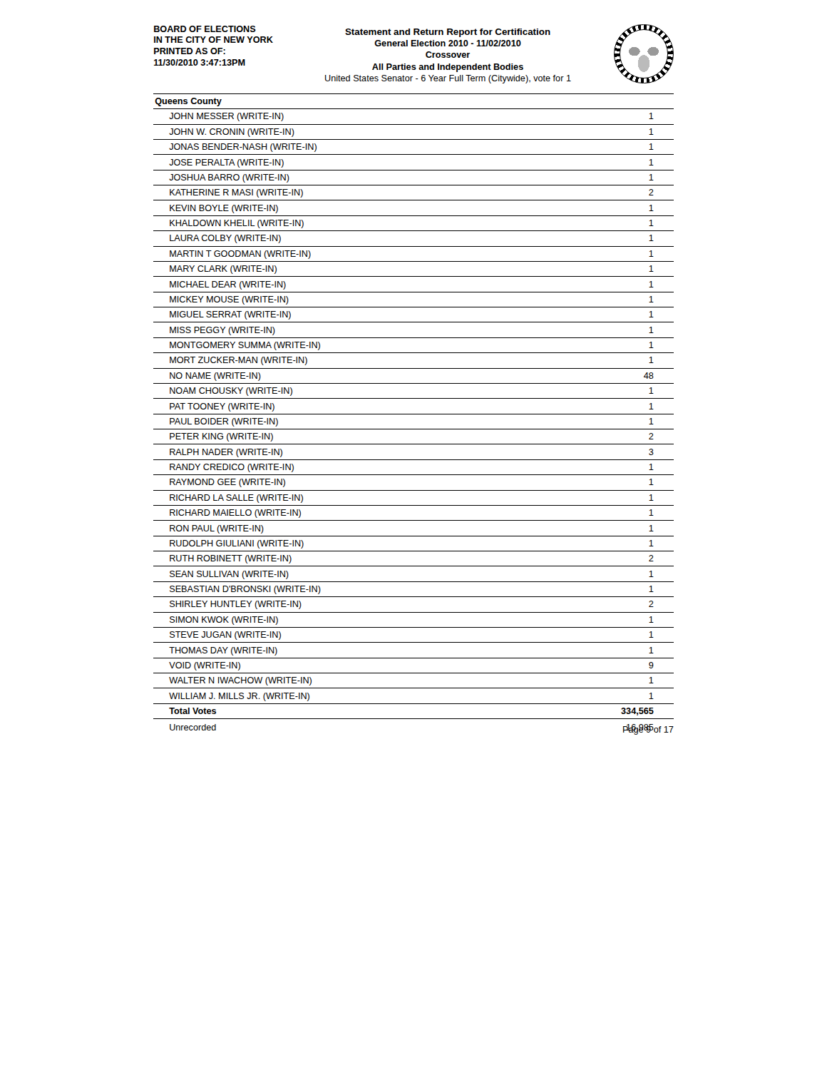BOARD OF ELECTIONS
IN THE CITY OF NEW YORK
PRINTED AS OF:
11/30/2010 3:47:13PM
Statement and Return Report for Certification
General Election 2010 - 11/02/2010
Crossover
All Parties and Independent Bodies
United States Senator - 6 Year Full Term (Citywide), vote for 1
Queens County
| JOHN MESSER (WRITE-IN) | 1 |
| JOHN W. CRONIN (WRITE-IN) | 1 |
| JONAS BENDER-NASH (WRITE-IN) | 1 |
| JOSE PERALTA (WRITE-IN) | 1 |
| JOSHUA BARRO (WRITE-IN) | 1 |
| KATHERINE R MASI (WRITE-IN) | 2 |
| KEVIN BOYLE (WRITE-IN) | 1 |
| KHALDOWN KHELIL (WRITE-IN) | 1 |
| LAURA COLBY (WRITE-IN) | 1 |
| MARTIN T GOODMAN (WRITE-IN) | 1 |
| MARY CLARK (WRITE-IN) | 1 |
| MICHAEL DEAR (WRITE-IN) | 1 |
| MICKEY MOUSE (WRITE-IN) | 1 |
| MIGUEL SERRAT (WRITE-IN) | 1 |
| MISS PEGGY (WRITE-IN) | 1 |
| MONTGOMERY SUMMA (WRITE-IN) | 1 |
| MORT ZUCKER-MAN (WRITE-IN) | 1 |
| NO NAME (WRITE-IN) | 48 |
| NOAM CHOUSKY (WRITE-IN) | 1 |
| PAT TOONEY (WRITE-IN) | 1 |
| PAUL BOIDER (WRITE-IN) | 1 |
| PETER KING (WRITE-IN) | 2 |
| RALPH NADER (WRITE-IN) | 3 |
| RANDY CREDICO (WRITE-IN) | 1 |
| RAYMOND GEE (WRITE-IN) | 1 |
| RICHARD LA SALLE (WRITE-IN) | 1 |
| RICHARD MAIELLO (WRITE-IN) | 1 |
| RON PAUL (WRITE-IN) | 1 |
| RUDOLPH GIULIANI (WRITE-IN) | 1 |
| RUTH ROBINETT (WRITE-IN) | 2 |
| SEAN SULLIVAN (WRITE-IN) | 1 |
| SEBASTIAN D'BRONSKI (WRITE-IN) | 1 |
| SHIRLEY HUNTLEY (WRITE-IN) | 2 |
| SIMON KWOK (WRITE-IN) | 1 |
| STEVE JUGAN (WRITE-IN) | 1 |
| THOMAS DAY (WRITE-IN) | 1 |
| VOID (WRITE-IN) | 9 |
| WALTER N IWACHOW (WRITE-IN) | 1 |
| WILLIAM J. MILLS JR. (WRITE-IN) | 1 |
| Total Votes | 334,565 |
| Unrecorded | 16,985 |
Page 9 of 17